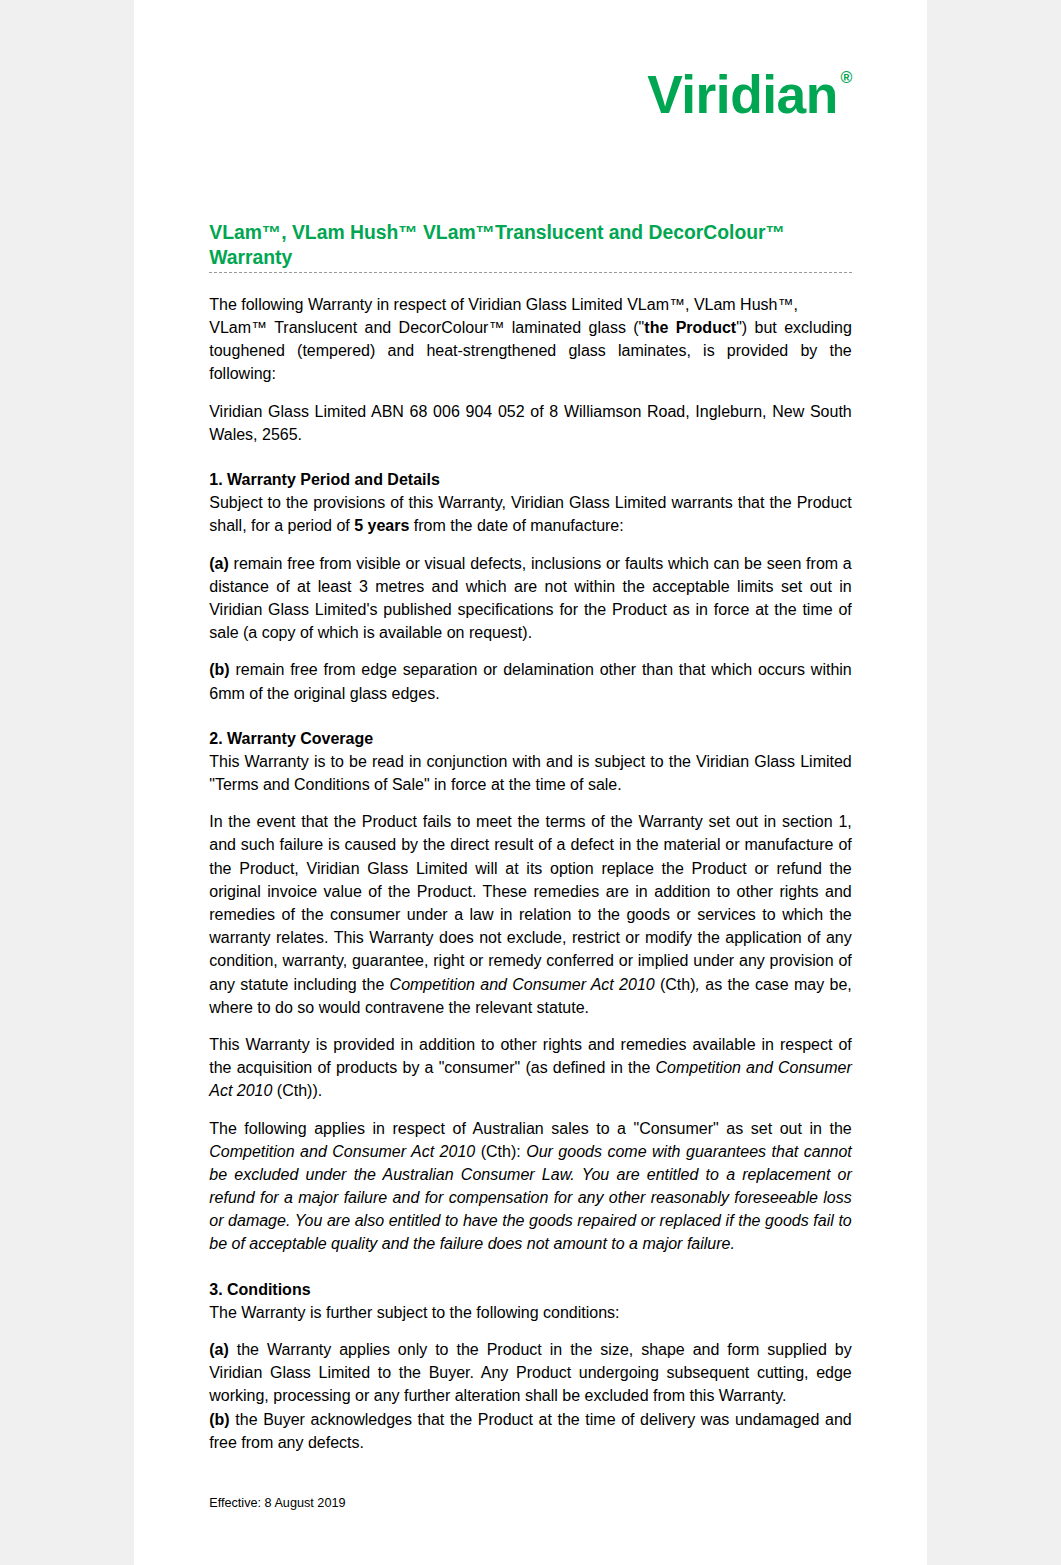Viridian®
VLam™, VLam Hush™ VLam™Translucent and DecorColour™ Warranty
The following Warranty in respect of Viridian Glass Limited VLam™, VLam Hush™,
VLam™ Translucent and DecorColour™ laminated glass ("the Product") but excluding toughened (tempered) and heat-strengthened glass laminates, is provided by the following:
Viridian Glass Limited ABN 68 006 904 052 of 8 Williamson Road, Ingleburn, New South Wales, 2565.
1. Warranty Period and Details
Subject to the provisions of this Warranty, Viridian Glass Limited warrants that the Product shall, for a period of 5 years from the date of manufacture:
(a) remain free from visible or visual defects, inclusions or faults which can be seen from a distance of at least 3 metres and which are not within the acceptable limits set out in Viridian Glass Limited's published specifications for the Product as in force at the time of sale (a copy of which is available on request).
(b) remain free from edge separation or delamination other than that which occurs within 6mm of the original glass edges.
2. Warranty Coverage
This Warranty is to be read in conjunction with and is subject to the Viridian Glass Limited "Terms and Conditions of Sale" in force at the time of sale.
In the event that the Product fails to meet the terms of the Warranty set out in section 1, and such failure is caused by the direct result of a defect in the material or manufacture of the Product, Viridian Glass Limited will at its option replace the Product or refund the original invoice value of the Product. These remedies are in addition to other rights and remedies of the consumer under a law in relation to the goods or services to which the warranty relates. This Warranty does not exclude, restrict or modify the application of any condition, warranty, guarantee, right or remedy conferred or implied under any provision of any statute including the Competition and Consumer Act 2010 (Cth), as the case may be, where to do so would contravene the relevant statute.
This Warranty is provided in addition to other rights and remedies available in respect of the acquisition of products by a "consumer" (as defined in the Competition and Consumer Act 2010 (Cth)).
The following applies in respect of Australian sales to a "Consumer" as set out in the Competition and Consumer Act 2010 (Cth): Our goods come with guarantees that cannot be excluded under the Australian Consumer Law. You are entitled to a replacement or refund for a major failure and for compensation for any other reasonably foreseeable loss or damage. You are also entitled to have the goods repaired or replaced if the goods fail to be of acceptable quality and the failure does not amount to a major failure.
3. Conditions
The Warranty is further subject to the following conditions:
(a) the Warranty applies only to the Product in the size, shape and form supplied by Viridian Glass Limited to the Buyer. Any Product undergoing subsequent cutting, edge working, processing or any further alteration shall be excluded from this Warranty.
(b) the Buyer acknowledges that the Product at the time of delivery was undamaged and free from any defects.
Effective: 8 August 2019